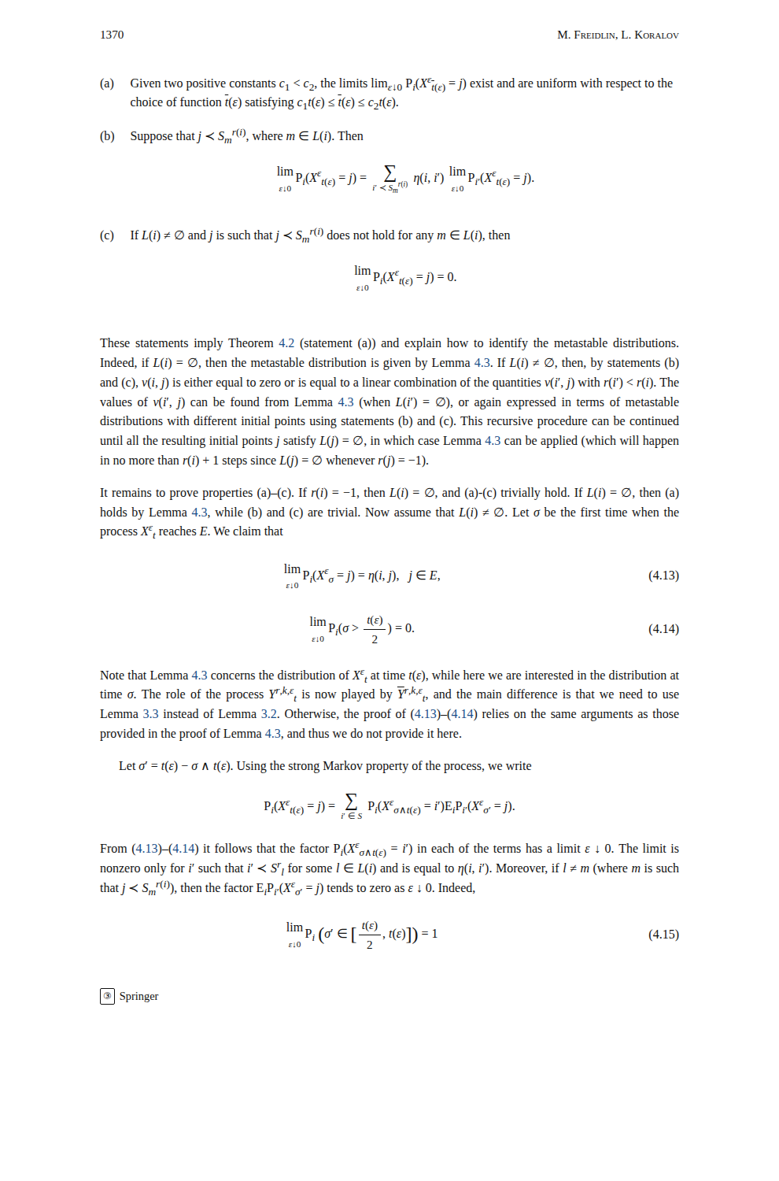1370 M. Freidlin, L. Koralov
(a) Given two positive constants c1 < c2, the limits limε↓0 Pi(Xεt(ε) = j) exist and are uniform with respect to the choice of function t(ε) satisfying c1t(ε) ≤ t(ε) ≤ c2t(ε).
(b) Suppose that j ≺ Smr(i), where m ∈ L(i). Then
lim ε↓0 Pi(Xεt(ε) = j) = ∑i′ ≺ Smr(i) η(i, i′) lim ε↓0 Pi′(Xεt(ε) = j).
(c) If L(i) ≠ ∅ and j is such that j ≺ Smr(i) does not hold for any m ∈ L(i), then
lim ε↓0 Pi(Xεt(ε) = j) = 0.
These statements imply Theorem 4.2 (statement (a)) and explain how to identify the metastable distributions. Indeed, if L(i) = ∅, then the metastable distribution is given by Lemma 4.3. If L(i) ≠ ∅, then, by statements (b) and (c), ν(i, j) is either equal to zero or is equal to a linear combination of the quantities ν(i′, j) with r(i′) < r(i). The values of ν(i′, j) can be found from Lemma 4.3 (when L(i′) = ∅), or again expressed in terms of metastable distributions with different initial points using statements (b) and (c). This recursive procedure can be continued until all the resulting initial points j satisfy L(j) = ∅, in which case Lemma 4.3 can be applied (which will happen in no more than r(i) + 1 steps since L(j) = ∅ whenever r(j) = −1).
It remains to prove properties (a)–(c). If r(i) = −1, then L(i) = ∅, and (a)-(c) trivially hold. If L(i) = ∅, then (a) holds by Lemma 4.3, while (b) and (c) are trivial. Now assume that L(i) ≠ ∅. Let σ be the first time when the process Xεt reaches E. We claim that
lim ε↓0 Pi(Xεσ = j) = η(i, j), j ∈ E, (4.13)
lim ε↓0 Pi(σ > t(ε) 2) = 0. (4.14)
Note that Lemma 4.3 concerns the distribution of Xεt at time t(ε), while here we are interested in the distribution at time σ. The role of the process Yr,k,εt is now played by Yr,k,εt, and the main difference is that we need to use Lemma 3.3 instead of Lemma 3.2. Otherwise, the proof of (4.13)–(4.14) relies on the same arguments as those provided in the proof of Lemma 4.3, and thus we do not provide it here.
Let σ′ = t(ε) − σ ∧ t(ε). Using the strong Markov property of the process, we write
Pi(Xεt(ε) = j) = ∑i′ ∈ S Pi(Xεσ∧t(ε) = i′)EiPi′(Xεσ′ = j).
From (4.13)–(4.14) it follows that the factor Pi(Xεσ∧t(ε) = i′) in each of the terms has a limit ε ↓ 0. The limit is nonzero only for i′ such that i′ ≺ Srl for some l ∈ L(i) and is equal to η(i, i′). Moreover, if l ≠ m (where m is such that j ≺ Smr(i)), then the factor EiPi′(Xεσ′ = j) tends to zero as ε ↓ 0. Indeed,
lim ε↓0 Pi (σ′ ∈ [t(ε) 2, t(ε)]) = 1 (4.15)
③ Springer